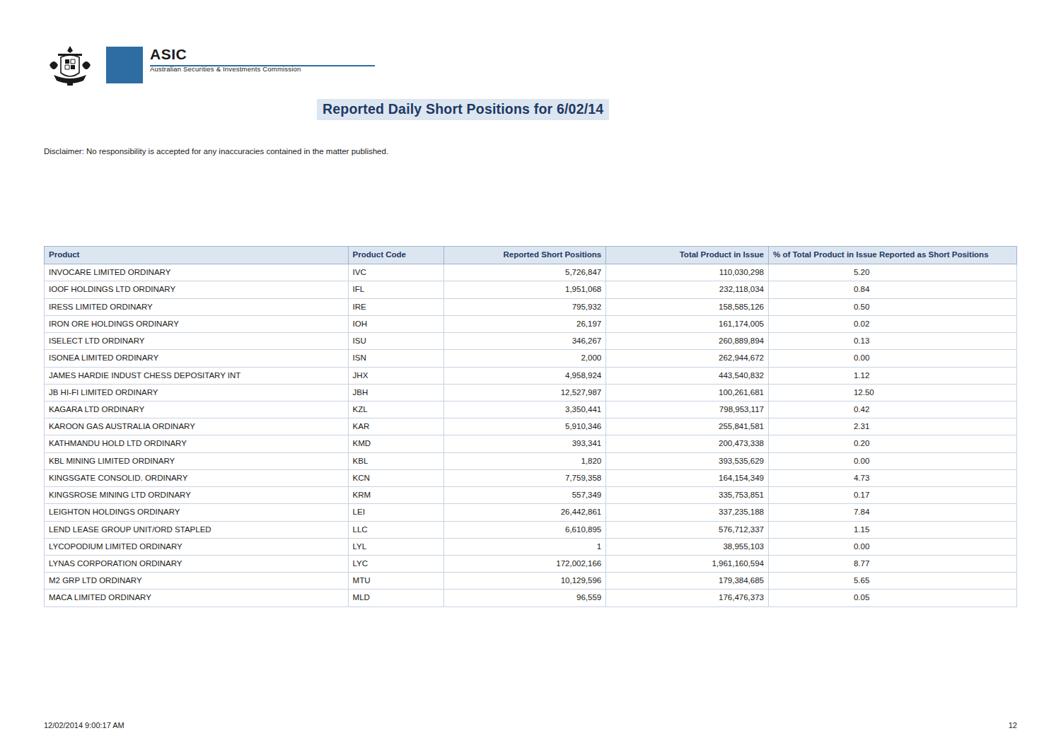ASIC
Australian Securities & Investments Commission
Reported Daily Short Positions for 6/02/14
Disclaimer: No responsibility is accepted for any inaccuracies contained in the matter published.
| Product | Product Code | Reported Short Positions | Total Product in Issue | % of Total Product in Issue Reported as Short Positions |
| --- | --- | --- | --- | --- |
| INVOCARE LIMITED ORDINARY | IVC | 5,726,847 | 110,030,298 | 5.20 |
| IOOF HOLDINGS LTD ORDINARY | IFL | 1,951,068 | 232,118,034 | 0.84 |
| IRESS LIMITED ORDINARY | IRE | 795,932 | 158,585,126 | 0.50 |
| IRON ORE HOLDINGS ORDINARY | IOH | 26,197 | 161,174,005 | 0.02 |
| ISELECT LTD ORDINARY | ISU | 346,267 | 260,889,894 | 0.13 |
| ISONEA LIMITED ORDINARY | ISN | 2,000 | 262,944,672 | 0.00 |
| JAMES HARDIE INDUST CHESS DEPOSITARY INT | JHX | 4,958,924 | 443,540,832 | 1.12 |
| JB HI-FI LIMITED ORDINARY | JBH | 12,527,987 | 100,261,681 | 12.50 |
| KAGARA LTD ORDINARY | KZL | 3,350,441 | 798,953,117 | 0.42 |
| KAROON GAS AUSTRALIA ORDINARY | KAR | 5,910,346 | 255,841,581 | 2.31 |
| KATHMANDU HOLD LTD ORDINARY | KMD | 393,341 | 200,473,338 | 0.20 |
| KBL MINING LIMITED ORDINARY | KBL | 1,820 | 393,535,629 | 0.00 |
| KINGSGATE CONSOLID. ORDINARY | KCN | 7,759,358 | 164,154,349 | 4.73 |
| KINGSROSE MINING LTD ORDINARY | KRM | 557,349 | 335,753,851 | 0.17 |
| LEIGHTON HOLDINGS ORDINARY | LEI | 26,442,861 | 337,235,188 | 7.84 |
| LEND LEASE GROUP UNIT/ORD STAPLED | LLC | 6,610,895 | 576,712,337 | 1.15 |
| LYCOPODIUM LIMITED ORDINARY | LYL | 1 | 38,955,103 | 0.00 |
| LYNAS CORPORATION ORDINARY | LYC | 172,002,166 | 1,961,160,594 | 8.77 |
| M2 GRP LTD ORDINARY | MTU | 10,129,596 | 179,384,685 | 5.65 |
| MACA LIMITED ORDINARY | MLD | 96,559 | 176,476,373 | 0.05 |
12/02/2014 9:00:17 AM
12